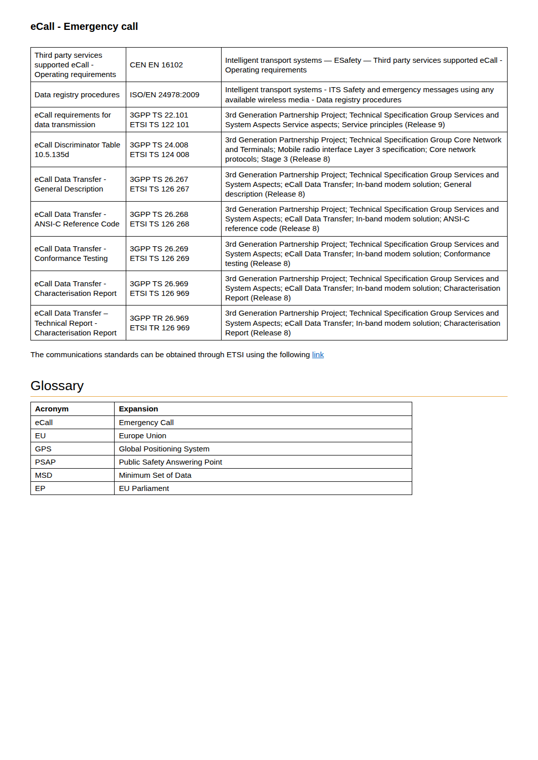eCall - Emergency call
| Third party services supported eCall -Operating requirements | CEN EN 16102 | Intelligent transport systems — ESafety — Third party services supported eCall -Operating requirements |
| Data registry procedures | ISO/EN 24978:2009 | Intelligent transport systems - ITS Safety and emergency messages using any available wireless media - Data registry procedures |
| eCall requirements for data transmission | 3GPP TS 22.101 ETSI TS 122 101 | 3rd Generation Partnership Project; Technical Specification Group Services and System Aspects Service aspects; Service principles (Release 9) |
| eCall Discriminator Table 10.5.135d | 3GPP TS 24.008 ETSI TS 124 008 | 3rd Generation Partnership Project; Technical Specification Group Core Network and Terminals; Mobile radio interface Layer 3 specification; Core network protocols; Stage 3 (Release 8) |
| eCall Data Transfer - General Description | 3GPP TS 26.267 ETSI TS 126 267 | 3rd Generation Partnership Project; Technical Specification Group Services and System Aspects; eCall Data Transfer; In-band modem solution; General description (Release 8) |
| eCall Data Transfer - ANSI-C Reference Code | 3GPP TS 26.268 ETSI TS 126 268 | 3rd Generation Partnership Project; Technical Specification Group Services and System Aspects; eCall Data Transfer; In-band modem solution; ANSI-C reference code (Release 8) |
| eCall Data Transfer - Conformance Testing | 3GPP TS 26.269 ETSI TS 126 269 | 3rd Generation Partnership Project; Technical Specification Group Services and System Aspects; eCall Data Transfer; In-band modem solution; Conformance testing (Release 8) |
| eCall Data Transfer - Characterisation Report | 3GPP TS 26.969 ETSI TS 126 969 | 3rd Generation Partnership Project; Technical Specification Group Services and System Aspects; eCall Data Transfer; In-band modem solution; Characterisation Report (Release 8) |
| eCall Data Transfer – Technical Report - Characterisation Report | 3GPP TR 26.969 ETSI TR 126 969 | 3rd Generation Partnership Project; Technical Specification Group Services and System Aspects; eCall Data Transfer; In-band modem solution; Characterisation Report (Release 8) |
The communications standards can be obtained through ETSI using the following link
Glossary
| Acronym | Expansion |
| --- | --- |
| eCall | Emergency Call |
| EU | Europe Union |
| GPS | Global Positioning System |
| PSAP | Public Safety Answering Point |
| MSD | Minimum Set of Data |
| EP | EU Parliament |